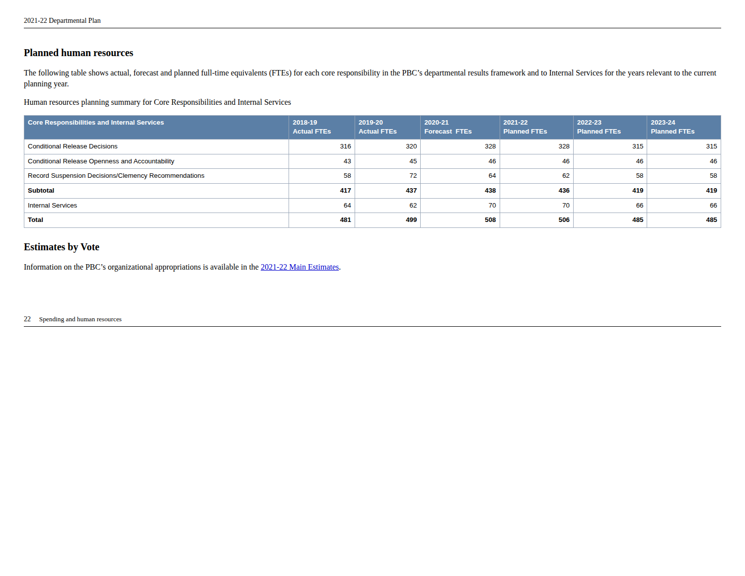2021-22 Departmental Plan
Planned human resources
The following table shows actual, forecast and planned full-time equivalents (FTEs) for each core responsibility in the PBC’s departmental results framework and to Internal Services for the years relevant to the current planning year.
Human resources planning summary for Core Responsibilities and Internal Services
| Core Responsibilities and Internal Services | 2018-19 Actual FTEs | 2019-20 Actual FTEs | 2020-21 Forecast FTEs | 2021-22 Planned FTEs | 2022-23 Planned FTEs | 2023-24 Planned FTEs |
| --- | --- | --- | --- | --- | --- | --- |
| Conditional Release Decisions | 316 | 320 | 328 | 328 | 315 | 315 |
| Conditional Release Openness and Accountability | 43 | 45 | 46 | 46 | 46 | 46 |
| Record Suspension Decisions/Clemency Recommendations | 58 | 72 | 64 | 62 | 58 | 58 |
| Subtotal | 417 | 437 | 438 | 436 | 419 | 419 |
| Internal Services | 64 | 62 | 70 | 70 | 66 | 66 |
| Total | 481 | 499 | 508 | 506 | 485 | 485 |
Estimates by Vote
Information on the PBC’s organizational appropriations is available in the 2021-22 Main Estimates.
22 Spending and human resources